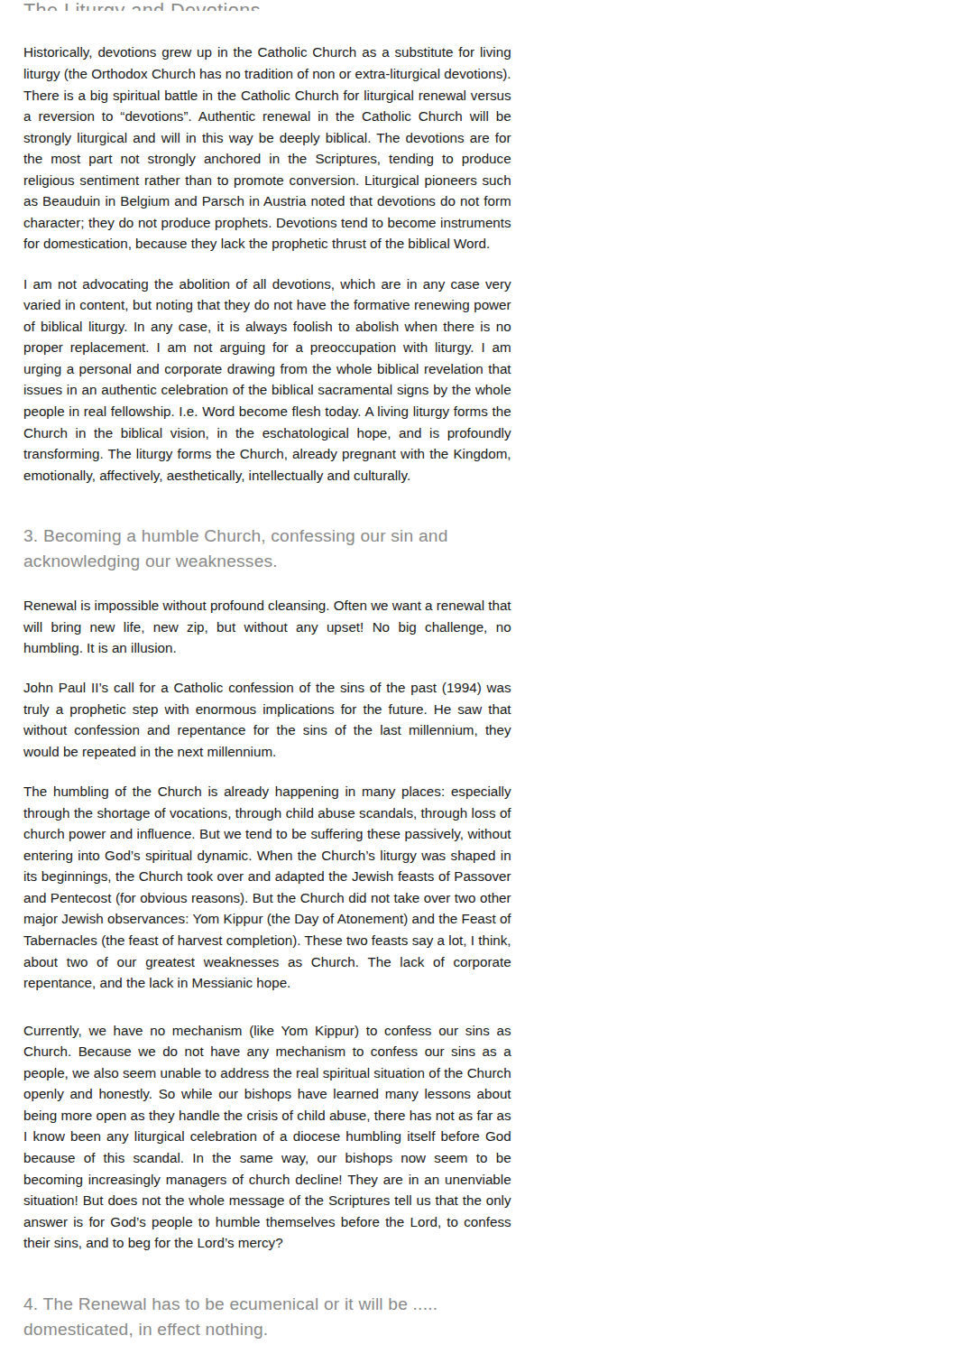The Liturgy and Devotions
Historically, devotions grew up in the Catholic Church as a substitute for living liturgy (the Orthodox Church has no tradition of non or extra-liturgical devotions). There is a big spiritual battle in the Catholic Church for liturgical renewal versus a reversion to “devotions”. Authentic renewal in the Catholic Church will be strongly liturgical and will in this way be deeply biblical. The devotions are for the most part not strongly anchored in the Scriptures, tending to produce religious sentiment rather than to promote conversion. Liturgical pioneers such as Beauduin in Belgium and Parsch in Austria noted that devotions do not form character; they do not produce prophets. Devotions tend to become instruments for domestication, because they lack the prophetic thrust of the biblical Word.
I am not advocating the abolition of all devotions, which are in any case very varied in content, but noting that they do not have the formative renewing power of biblical liturgy. In any case, it is always foolish to abolish when there is no proper replacement. I am not arguing for a preoccupation with liturgy. I am urging a personal and corporate drawing from the whole biblical revelation that issues in an authentic celebration of the biblical sacramental signs by the whole people in real fellowship. I.e. Word become flesh today. A living liturgy forms the Church in the biblical vision, in the eschatological hope, and is profoundly transforming. The liturgy forms the Church, already pregnant with the Kingdom, emotionally, affectively, aesthetically, intellectually and culturally.
3. Becoming a humble Church, confessing our sin and acknowledging our weaknesses.
Renewal is impossible without profound cleansing. Often we want a renewal that will bring new life, new zip, but without any upset! No big challenge, no humbling. It is an illusion.
John Paul II’s call for a Catholic confession of the sins of the past (1994) was truly a prophetic step with enormous implications for the future. He saw that without confession and repentance for the sins of the last millennium, they would be repeated in the next millennium.
The humbling of the Church is already happening in many places: especially through the shortage of vocations, through child abuse scandals, through loss of church power and influence. But we tend to be suffering these passively, without entering into God’s spiritual dynamic. When the Church’s liturgy was shaped in its beginnings, the Church took over and adapted the Jewish feasts of Passover and Pentecost (for obvious reasons). But the Church did not take over two other major Jewish observances: Yom Kippur (the Day of Atonement) and the Feast of Tabernacles (the feast of harvest completion). These two feasts say a lot, I think, about two of our greatest weaknesses as Church. The lack of corporate repentance, and the lack in Messianic hope.
Currently, we have no mechanism (like Yom Kippur) to confess our sins as Church. Because we do not have any mechanism to confess our sins as a people, we also seem unable to address the real spiritual situation of the Church openly and honestly. So while our bishops have learned many lessons about being more open as they handle the crisis of child abuse, there has not as far as I know been any liturgical celebration of a diocese humbling itself before God because of this scandal. In the same way, our bishops now seem to be becoming increasingly managers of church decline! They are in an unenviable situation! But does not the whole message of the Scriptures tell us that the only answer is for God’s people to humble themselves before the Lord, to confess their sins, and to beg for the Lord’s mercy?
4. The Renewal has to be ecumenical or it will be ..... domesticated, in effect nothing.